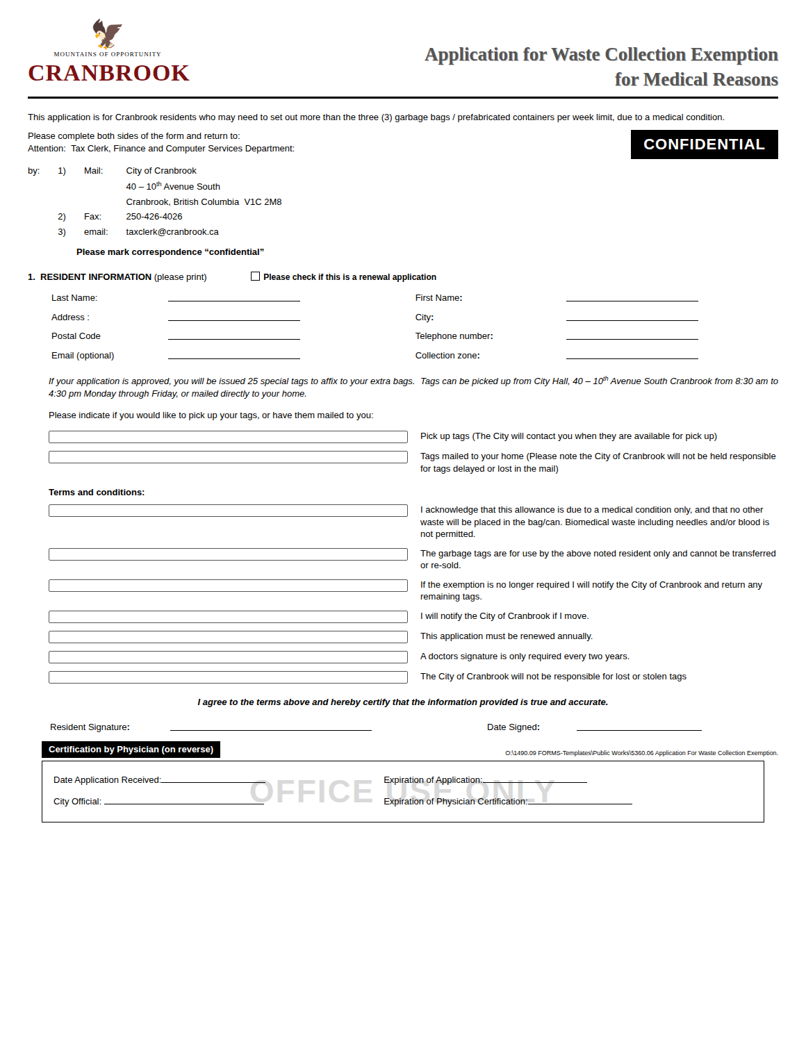🦅
MOUNTAINS OF OPPORTUNITY
CRANBROOK
Application for Waste Collection Exemption for Medical Reasons
This application is for Cranbrook residents who may need to set out more than the three (3) garbage bags / prefabricated containers per week limit, due to a medical condition.
Please complete both sides of the form and return to:
Attention: Tax Clerk, Finance and Computer Services Department:
CONFIDENTIAL
| by: | 1) | Mail: | City of Cranbrook |
| | | | 40 – 10 th Avenue South |
| | | | Cranbrook, British Columbia V1C 2M8 |
| | 2) | Fax: | 250-426-4026 |
| | 3) | email: | taxclerk@cranbrook.ca |
Please mark correspondence “confidential”
1. RESIDENT INFORMATION (please print) Please check if this is a renewal application
| Last Name: | | First Name : | |
| Address : | | City : | |
| Postal Code | | Telephone number : | |
| Email (optional) | | Collection zone : | |
If your application is approved, you will be issued 25 special tags to affix to your extra bags. Tags can be picked up from City Hall, 40 – 10th Avenue South Cranbrook from 8:30 am to 4:30 pm Monday through Friday, or mailed directly to your home.
Please indicate if you would like to pick up your tags, or have them mailed to you:
Pick up tags (The City will contact you when they are available for pick up)
Tags mailed to your home (Please note the City of Cranbrook will not be held responsible for tags delayed or lost in the mail)
Terms and conditions:
I acknowledge that this allowance is due to a medical condition only, and that no other waste will be placed in the bag/can. Biomedical waste including needles and/or blood is not permitted.
The garbage tags are for use by the above noted resident only and cannot be transferred or re-sold.
If the exemption is no longer required I will notify the City of Cranbrook and return any remaining tags.
I will notify the City of Cranbrook if I move.
This application must be renewed annually.
A doctors signature is only required every two years.
The City of Cranbrook will not be responsible for lost or stolen tags
I agree to the terms above and hereby certify that the information provided is true and accurate.
| Resident Signature : | | Date Signed : | |
Certification by Physician (on reverse)
O:\1490.09 FORMS-Templates\Public Works\5360.06 Application For Waste Collection Exemption.
OFFICE USE ONLY
| Date Application Received: | Expiration of Application: |
| City Official: | Expiration of Physician Certification: |